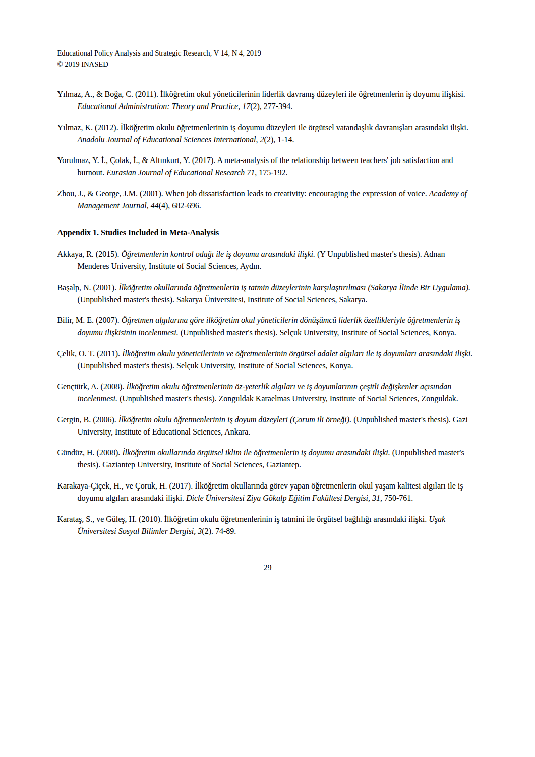Educational Policy Analysis and Strategic Research, V 14, N 4, 2019
© 2019 INASED
Yılmaz, A., & Boğa, C. (2011). İlköğretim okul yöneticilerinin liderlik davranış düzeyleri ile öğretmenlerin iş doyumu ilişkisi. Educational Administration: Theory and Practice, 17(2), 277-394.
Yılmaz, K. (2012). İlköğretim okulu öğretmenlerinin iş doyumu düzeyleri ile örgütsel vatandaşlık davranışları arasındaki ilişki. Anadolu Journal of Educational Sciences International, 2(2), 1-14.
Yorulmaz, Y. İ., Çolak, İ., & Altınkurt, Y. (2017). A meta-analysis of the relationship between teachers' job satisfaction and burnout. Eurasian Journal of Educational Research 71, 175-192.
Zhou, J., & George, J.M. (2001). When job dissatisfaction leads to creativity: encouraging the expression of voice. Academy of Management Journal, 44(4), 682-696.
Appendix 1. Studies Included in Meta-Analysis
Akkaya, R. (2015). Öğretmenlerin kontrol odağı ile iş doyumu arasındaki ilişki. (Y Unpublished master's thesis). Adnan Menderes University, Institute of Social Sciences, Aydın.
Başalp, N. (2001). İlköğretim okullarında öğretmenlerin iş tatmin düzeylerinin karşılaştırılması (Sakarya İlinde Bir Uygulama). (Unpublished master's thesis). Sakarya Üniversitesi, Institute of Social Sciences, Sakarya.
Bilir, M. E. (2007). Öğretmen algılarına göre ilköğretim okul yöneticilerin dönüşümcü liderlik özellikleriyle öğretmenlerin iş doyumu ilişkisinin incelenmesi. (Unpublished master's thesis). Selçuk University, Institute of Social Sciences, Konya.
Çelik, O. T. (2011). İlköğretim okulu yöneticilerinin ve öğretmenlerinin örgütsel adalet algıları ile iş doyumları arasındaki ilişki. (Unpublished master's thesis). Selçuk University, Institute of Social Sciences, Konya.
Gençtürk, A. (2008). İlköğretim okulu öğretmenlerinin öz-yeterlik algıları ve iş doyumlarının çeşitli değişkenler açısından incelenmesi. (Unpublished master's thesis). Zonguldak Karaelmas University, Institute of Social Sciences, Zonguldak.
Gergin, B. (2006). İlköğretim okulu öğretmenlerinin iş doyum düzeyleri (Çorum ili örneği). (Unpublished master's thesis). Gazi University, Institute of Educational Sciences, Ankara.
Gündüz, H. (2008). İlköğretim okullarında örgütsel iklim ile öğretmenlerin iş doyumu arasındaki ilişki. (Unpublished master's thesis). Gaziantep University, Institute of Social Sciences, Gaziantep.
Karakaya-Çiçek, H., ve Çoruk, H. (2017). İlköğretim okullarında görev yapan öğretmenlerin okul yaşam kalitesi algıları ile iş doyumu algıları arasındaki ilişki. Dicle Üniversitesi Ziya Gökalp Eğitim Fakültesi Dergisi, 31, 750-761.
Karataş, S., ve Güleş, H. (2010). İlköğretim okulu öğretmenlerinin iş tatmini ile örgütsel bağlılığı arasındaki ilişki. Uşak Üniversitesi Sosyal Bilimler Dergisi, 3(2). 74-89.
29